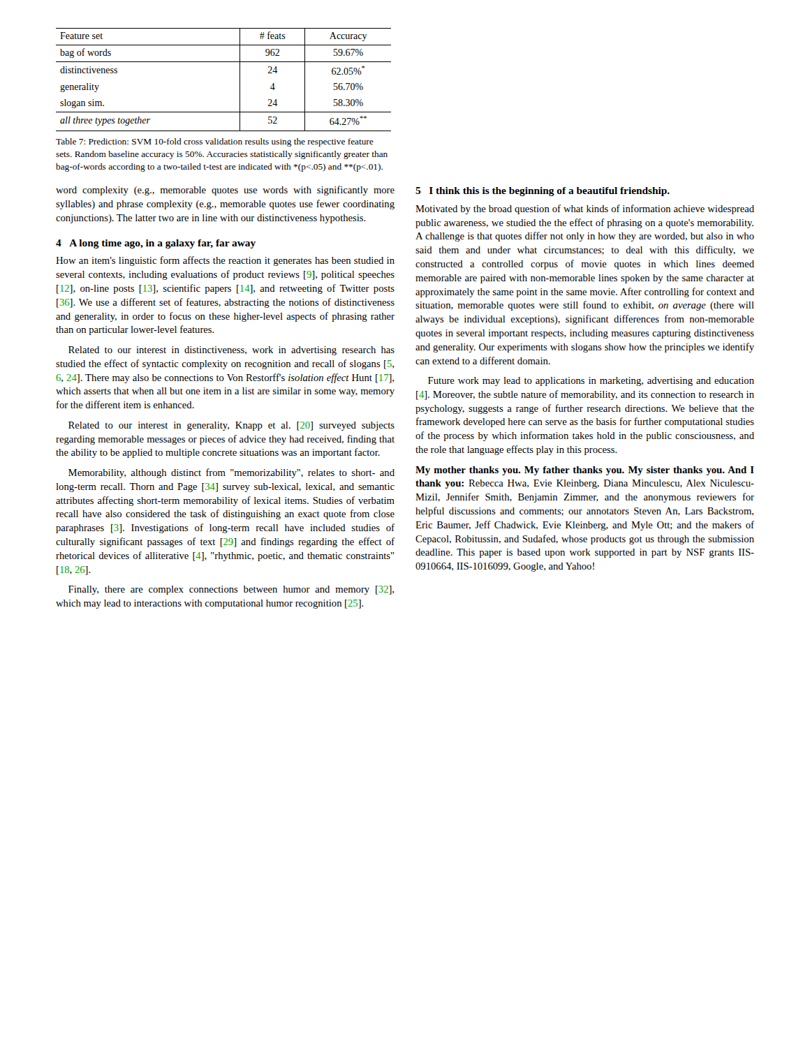| Feature set | # feats | Accuracy |
| bag of words | 962 | 59.67% |
| distinctiveness | 24 | 62.05% * |
| generality | 4 | 56.70% |
| slogan sim. | 24 | 58.30% |
| all three types together | 52 | 64.27% ** |
Table 7: Prediction: SVM 10-fold cross validation results using the respective feature sets. Random baseline accuracy is 50%. Accuracies statistically significantly greater than bag-of-words according to a two-tailed t-test are indicated with *(p<.05) and **(p<.01).
word complexity (e.g., memorable quotes use words with significantly more syllables) and phrase complexity (e.g., memorable quotes use fewer coordinating conjunctions). The latter two are in line with our distinctiveness hypothesis.
4 A long time ago, in a galaxy far, far away
How an item's linguistic form affects the reaction it generates has been studied in several contexts, including evaluations of product reviews [9], political speeches [12], on-line posts [13], scientific papers [14], and retweeting of Twitter posts [36]. We use a different set of features, abstracting the notions of distinctiveness and generality, in order to focus on these higher-level aspects of phrasing rather than on particular lower-level features.
Related to our interest in distinctiveness, work in advertising research has studied the effect of syntactic complexity on recognition and recall of slogans [5, 6, 24]. There may also be connections to Von Restorff's isolation effect Hunt [17], which asserts that when all but one item in a list are similar in some way, memory for the different item is enhanced.
Related to our interest in generality, Knapp et al. [20] surveyed subjects regarding memorable messages or pieces of advice they had received, finding that the ability to be applied to multiple concrete situations was an important factor.
Memorability, although distinct from "memorizability", relates to short- and long-term recall. Thorn and Page [34] survey sub-lexical, lexical, and semantic attributes affecting short-term memorability of lexical items. Studies of verbatim recall have also considered the task of distinguishing an exact quote from close paraphrases [3]. Investigations of long-term recall have included studies of culturally significant passages of text [29] and findings regarding the effect of rhetorical devices of alliterative [4], "rhythmic, poetic, and thematic constraints" [18, 26].
Finally, there are complex connections between humor and memory [32], which may lead to interactions with computational humor recognition [25].
5 I think this is the beginning of a beautiful friendship.
Motivated by the broad question of what kinds of information achieve widespread public awareness, we studied the the effect of phrasing on a quote's memorability. A challenge is that quotes differ not only in how they are worded, but also in who said them and under what circumstances; to deal with this difficulty, we constructed a controlled corpus of movie quotes in which lines deemed memorable are paired with non-memorable lines spoken by the same character at approximately the same point in the same movie. After controlling for context and situation, memorable quotes were still found to exhibit, on average (there will always be individual exceptions), significant differences from non-memorable quotes in several important respects, including measures capturing distinctiveness and generality. Our experiments with slogans show how the principles we identify can extend to a different domain.
Future work may lead to applications in marketing, advertising and education [4]. Moreover, the subtle nature of memorability, and its connection to research in psychology, suggests a range of further research directions. We believe that the framework developed here can serve as the basis for further computational studies of the process by which information takes hold in the public consciousness, and the role that language effects play in this process.
My mother thanks you. My father thanks you. My sister thanks you. And I thank you: Rebecca Hwa, Evie Kleinberg, Diana Minculescu, Alex Niculescu-Mizil, Jennifer Smith, Benjamin Zimmer, and the anonymous reviewers for helpful discussions and comments; our annotators Steven An, Lars Backstrom, Eric Baumer, Jeff Chadwick, Evie Kleinberg, and Myle Ott; and the makers of Cepacol, Robitussin, and Sudafed, whose products got us through the submission deadline. This paper is based upon work supported in part by NSF grants IIS-0910664, IIS-1016099, Google, and Yahoo!